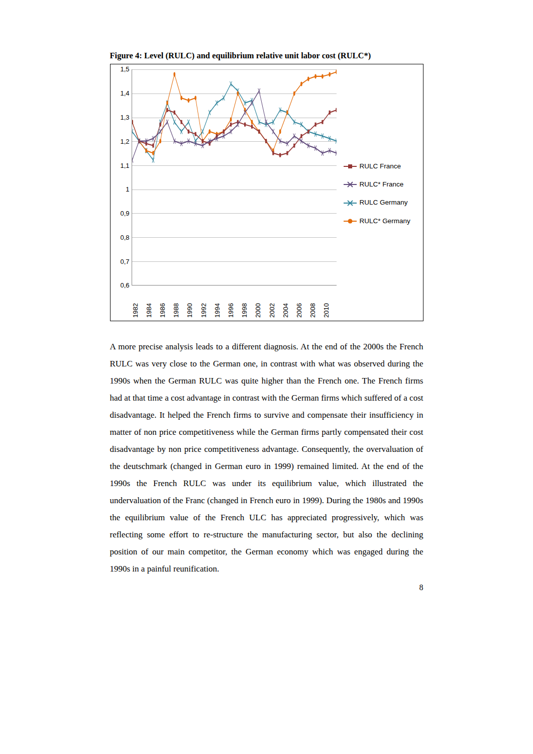Figure 4: Level (RULC) and equilibrium relative unit labor cost (RULC*)
1,5 1,4 1,3 1,2 1,1 1 0,9 0,8 0,7 0,6
1982
1984
1986
1988
1990
1992
1994
1996
1998
2000
2002
2004
2006
2008
2010
RULC France
RULC* France
RULC Germany
RULC* Germany
A more precise analysis leads to a different diagnosis. At the end of the 2000s the French RULC was very close to the German one, in contrast with what was observed during the 1990s when the German RULC was quite higher than the French one. The French firms had at that time a cost advantage in contrast with the German firms which suffered of a cost disadvantage. It helped the French firms to survive and compensate their insufficiency in matter of non price competitiveness while the German firms partly compensated their cost disadvantage by non price competitiveness advantage. Consequently, the overvaluation of the deutschmark (changed in German euro in 1999) remained limited. At the end of the 1990s the French RULC was under its equilibrium value, which illustrated the undervaluation of the Franc (changed in French euro in 1999). During the 1980s and 1990s the equilibrium value of the French ULC has appreciated progressively, which was reflecting some effort to re-structure the manufacturing sector, but also the declining position of our main competitor, the German economy which was engaged during the 1990s in a painful reunification.
8